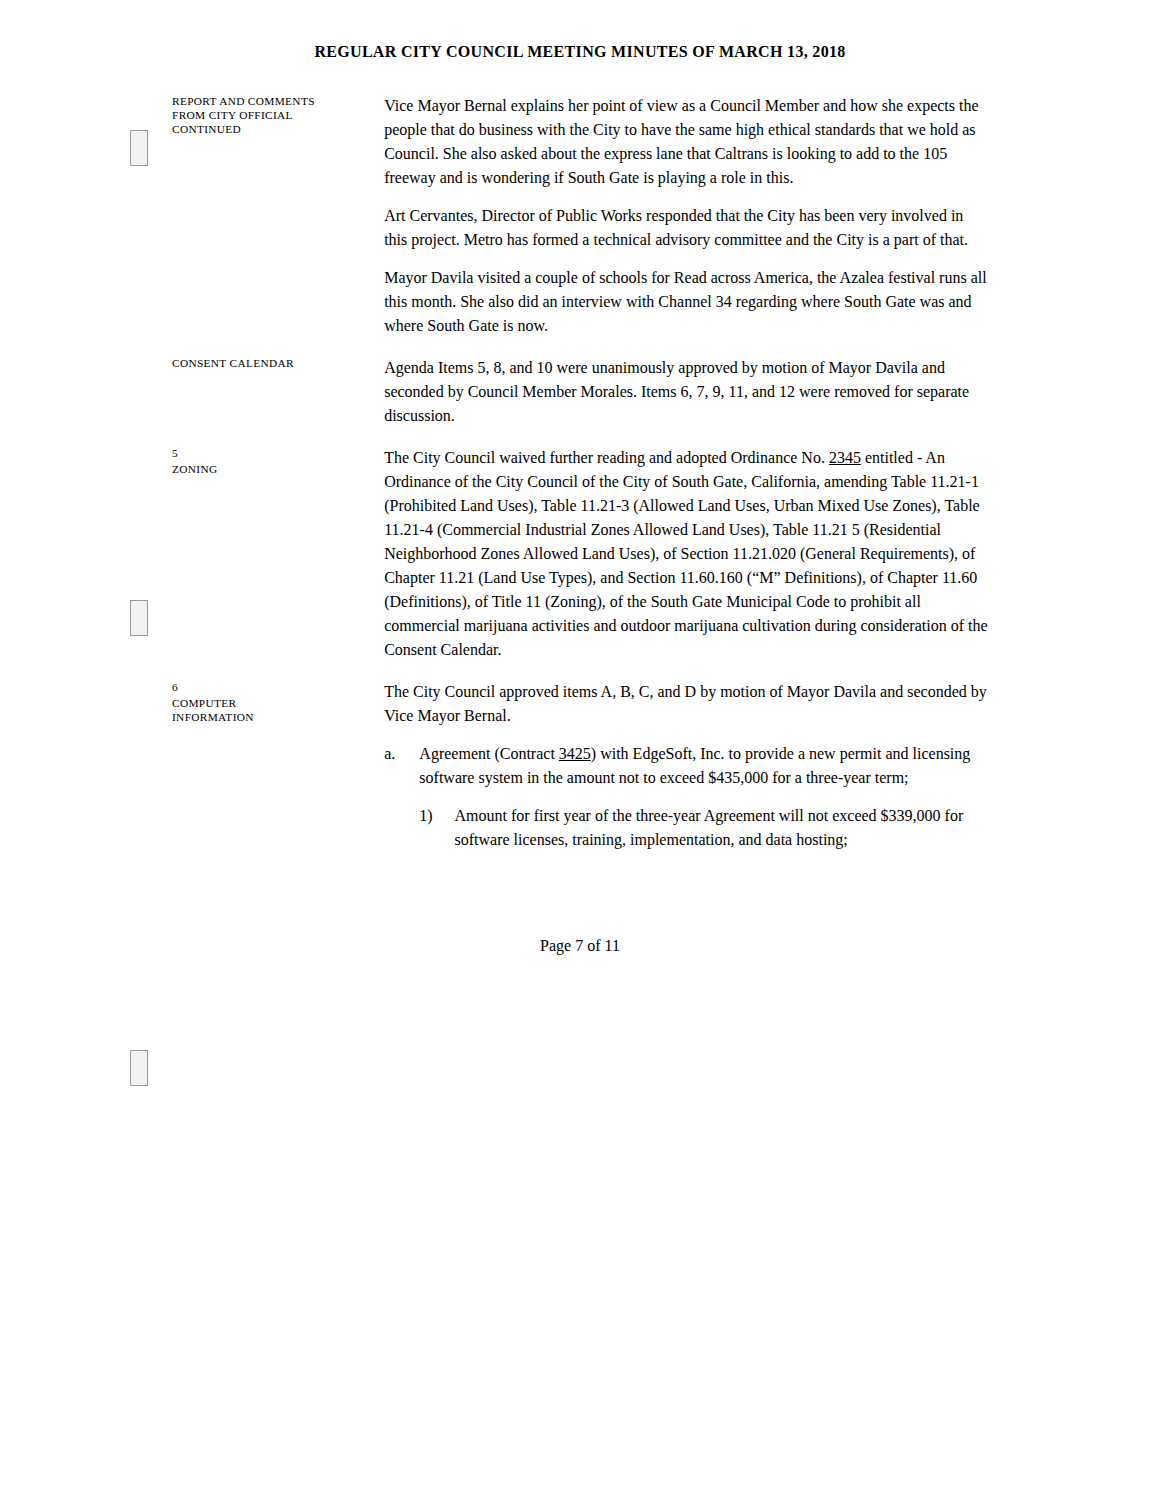REGULAR CITY COUNCIL MEETING MINUTES OF MARCH 13, 2018
| Report and Comments from City Official Continued | Vice Mayor Bernal explains her point of view as a Council Member and how she expects the people that do business with the City to have the same high ethical standards that we hold as Council. She also asked about the express lane that Caltrans is looking to add to the 105 freeway and is wondering if South Gate is playing a role in this. Art Cervantes, Director of Public Works responded that the City has been very involved in this project. Metro has formed a technical advisory committee and the City is a part of that. Mayor Davila visited a couple of schools for Read across America, the Azalea festival runs all this month. She also did an interview with Channel 34 regarding where South Gate was and where South Gate is now. |
| Consent Calendar | Agenda Items 5, 8, and 10 were unanimously approved by motion of Mayor Davila and seconded by Council Member Morales. Items 6, 7, 9, 11, and 12 were removed for separate discussion. |
| 5 Zoning | The City Council waived further reading and adopted Ordinance No. 2345 entitled - An Ordinance of the City Council of the City of South Gate, California, amending Table 11.21-1 (Prohibited Land Uses), Table 11.21-3 (Allowed Land Uses, Urban Mixed Use Zones), Table 11.21-4 (Commercial Industrial Zones Allowed Land Uses), Table 11.21 5 (Residential Neighborhood Zones Allowed Land Uses), of Section 11.21.020 (General Requirements), of Chapter 11.21 (Land Use Types), and Section 11.60.160 (“M” Definitions), of Chapter 11.60 (Definitions), of Title 11 (Zoning), of the South Gate Municipal Code to prohibit all commercial marijuana activities and outdoor marijuana cultivation during consideration of the Consent Calendar. |
| 6 Computer Information | The City Council approved items A, B, C, and D by motion of Mayor Davila and seconded by Vice Mayor Bernal. a. Agreement (Contract 3425 ) with EdgeSoft, Inc. to provide a new permit and licensing software system in the amount not to exceed $435,000 for a three-year term; 1) Amount for first year of the three-year Agreement will not exceed $339,000 for software licenses, training, implementation, and data hosting; |
Page 7 of 11